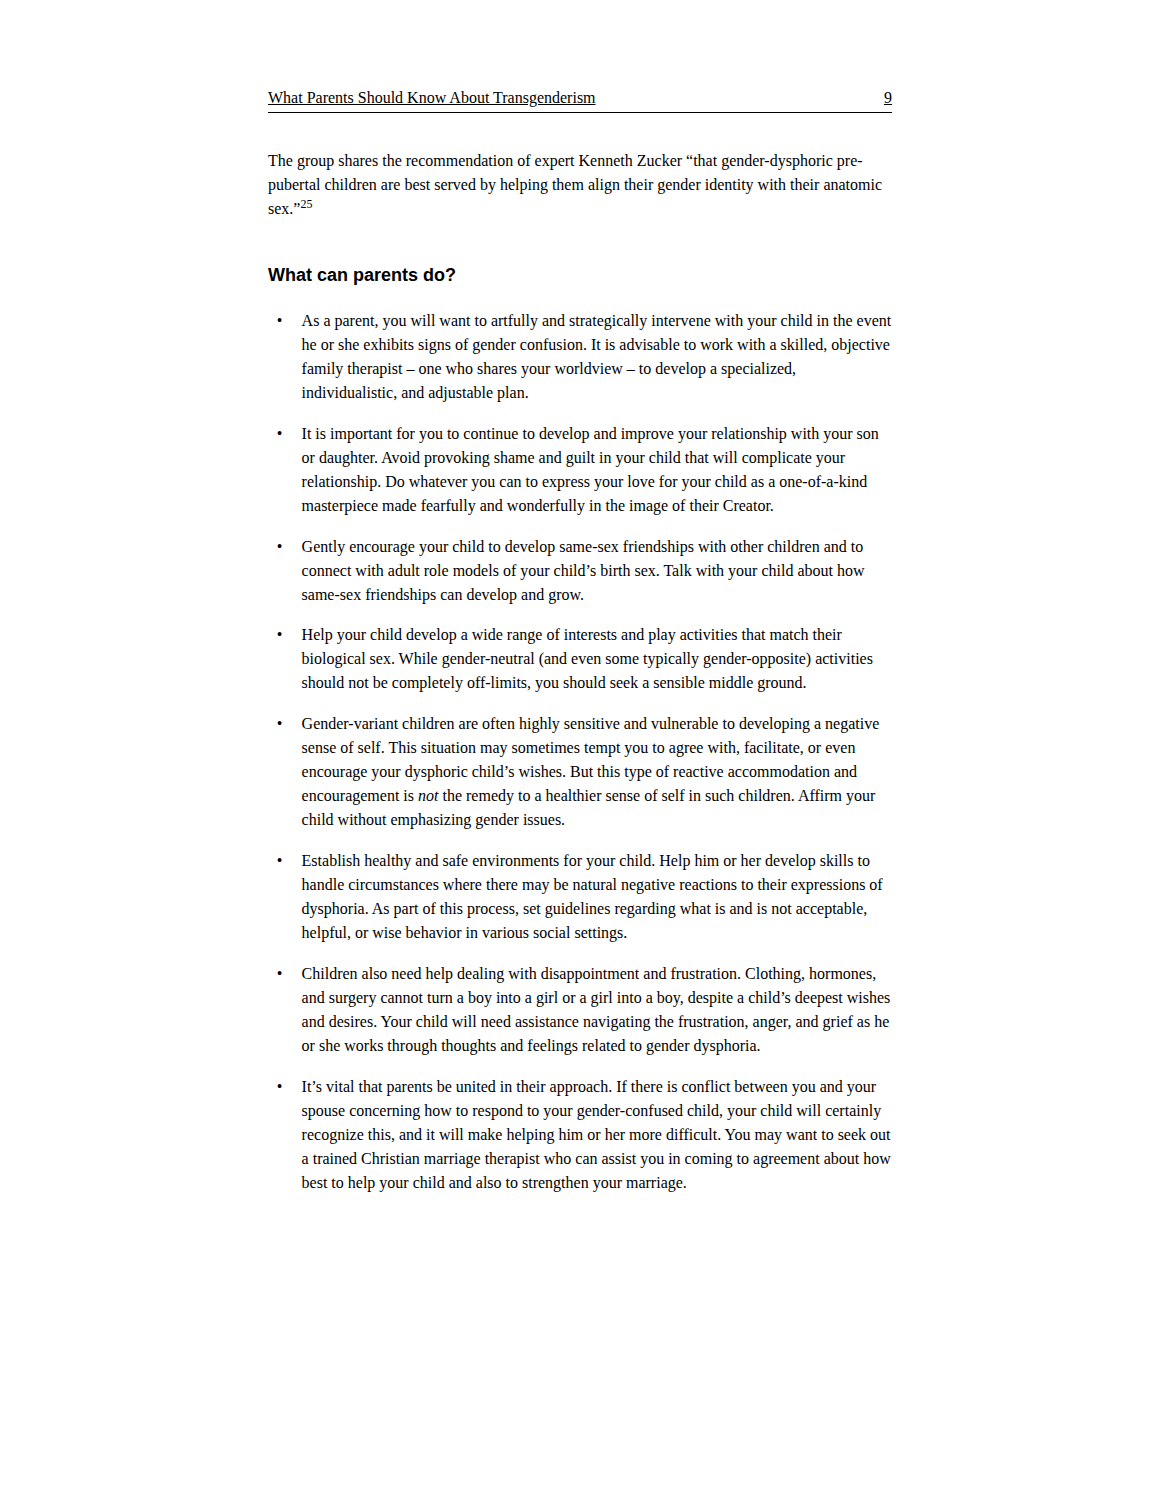What Parents Should Know About Transgenderism 9
The group shares the recommendation of expert Kenneth Zucker “that gender-dysphoric pre-pubertal children are best served by helping them align their gender identity with their anatomic sex.”25
What can parents do?
As a parent, you will want to artfully and strategically intervene with your child in the event he or she exhibits signs of gender confusion. It is advisable to work with a skilled, objective family therapist – one who shares your worldview – to develop a specialized, individualistic, and adjustable plan.
It is important for you to continue to develop and improve your relationship with your son or daughter. Avoid provoking shame and guilt in your child that will complicate your relationship. Do whatever you can to express your love for your child as a one-of-a-kind masterpiece made fearfully and wonderfully in the image of their Creator.
Gently encourage your child to develop same-sex friendships with other children and to connect with adult role models of your child’s birth sex. Talk with your child about how same-sex friendships can develop and grow.
Help your child develop a wide range of interests and play activities that match their biological sex. While gender-neutral (and even some typically gender-opposite) activities should not be completely off-limits, you should seek a sensible middle ground.
Gender-variant children are often highly sensitive and vulnerable to developing a negative sense of self. This situation may sometimes tempt you to agree with, facilitate, or even encourage your dysphoric child’s wishes. But this type of reactive accommodation and encouragement is not the remedy to a healthier sense of self in such children. Affirm your child without emphasizing gender issues.
Establish healthy and safe environments for your child. Help him or her develop skills to handle circumstances where there may be natural negative reactions to their expressions of dysphoria. As part of this process, set guidelines regarding what is and is not acceptable, helpful, or wise behavior in various social settings.
Children also need help dealing with disappointment and frustration. Clothing, hormones, and surgery cannot turn a boy into a girl or a girl into a boy, despite a child’s deepest wishes and desires. Your child will need assistance navigating the frustration, anger, and grief as he or she works through thoughts and feelings related to gender dysphoria.
It’s vital that parents be united in their approach. If there is conflict between you and your spouse concerning how to respond to your gender-confused child, your child will certainly recognize this, and it will make helping him or her more difficult. You may want to seek out a trained Christian marriage therapist who can assist you in coming to agreement about how best to help your child and also to strengthen your marriage.